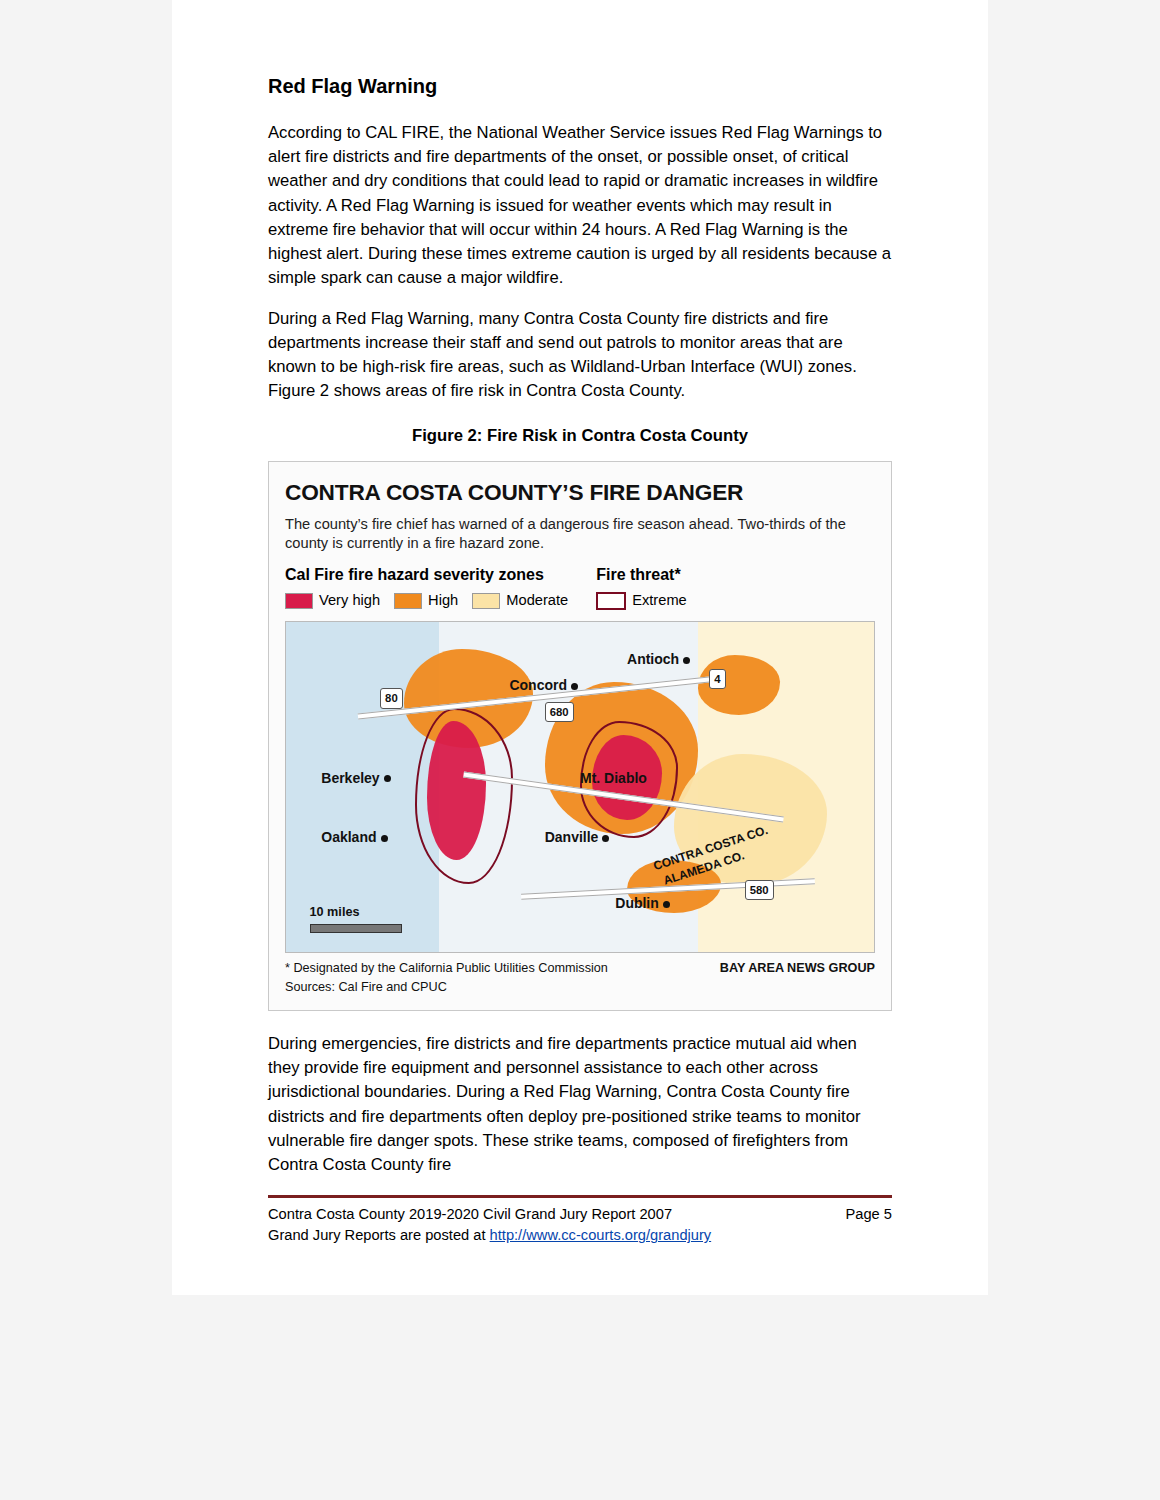Red Flag Warning
According to CAL FIRE, the National Weather Service issues Red Flag Warnings to alert fire districts and fire departments of the onset, or possible onset, of critical weather and dry conditions that could lead to rapid or dramatic increases in wildfire activity. A Red Flag Warning is issued for weather events which may result in extreme fire behavior that will occur within 24 hours. A Red Flag Warning is the highest alert. During these times extreme caution is urged by all residents because a simple spark can cause a major wildfire.
During a Red Flag Warning, many Contra Costa County fire districts and fire departments increase their staff and send out patrols to monitor areas that are known to be high-risk fire areas, such as Wildland-Urban Interface (WUI) zones. Figure 2 shows areas of fire risk in Contra Costa County.
Figure 2: Fire Risk in Contra Costa County
CONTRA COSTA COUNTY’S FIRE DANGER
The county’s fire chief has warned of a dangerous fire season ahead. Two-thirds of the county is currently in a fire hazard zone.
Cal Fire fire hazard severity zones
Very high High Moderate
Fire threat*
Extreme
80 680 4 580 Antioch Concord Berkeley Oakland Mt. Diablo Danville Dublin CONTRA COSTA CO. ALAMEDA CO. 10 miles
* Designated by the California Public Utilities Commission
Sources: Cal Fire and CPUC
BAY AREA NEWS GROUP
During emergencies, fire districts and fire departments practice mutual aid when they provide fire equipment and personnel assistance to each other across jurisdictional boundaries. During a Red Flag Warning, Contra Costa County fire districts and fire departments often deploy pre-positioned strike teams to monitor vulnerable fire danger spots. These strike teams, composed of firefighters from Contra Costa County fire
Contra Costa County 2019-2020 Civil Grand Jury Report 2007
Page 5
Grand Jury Reports are posted at http://www.cc-courts.org/grandjury